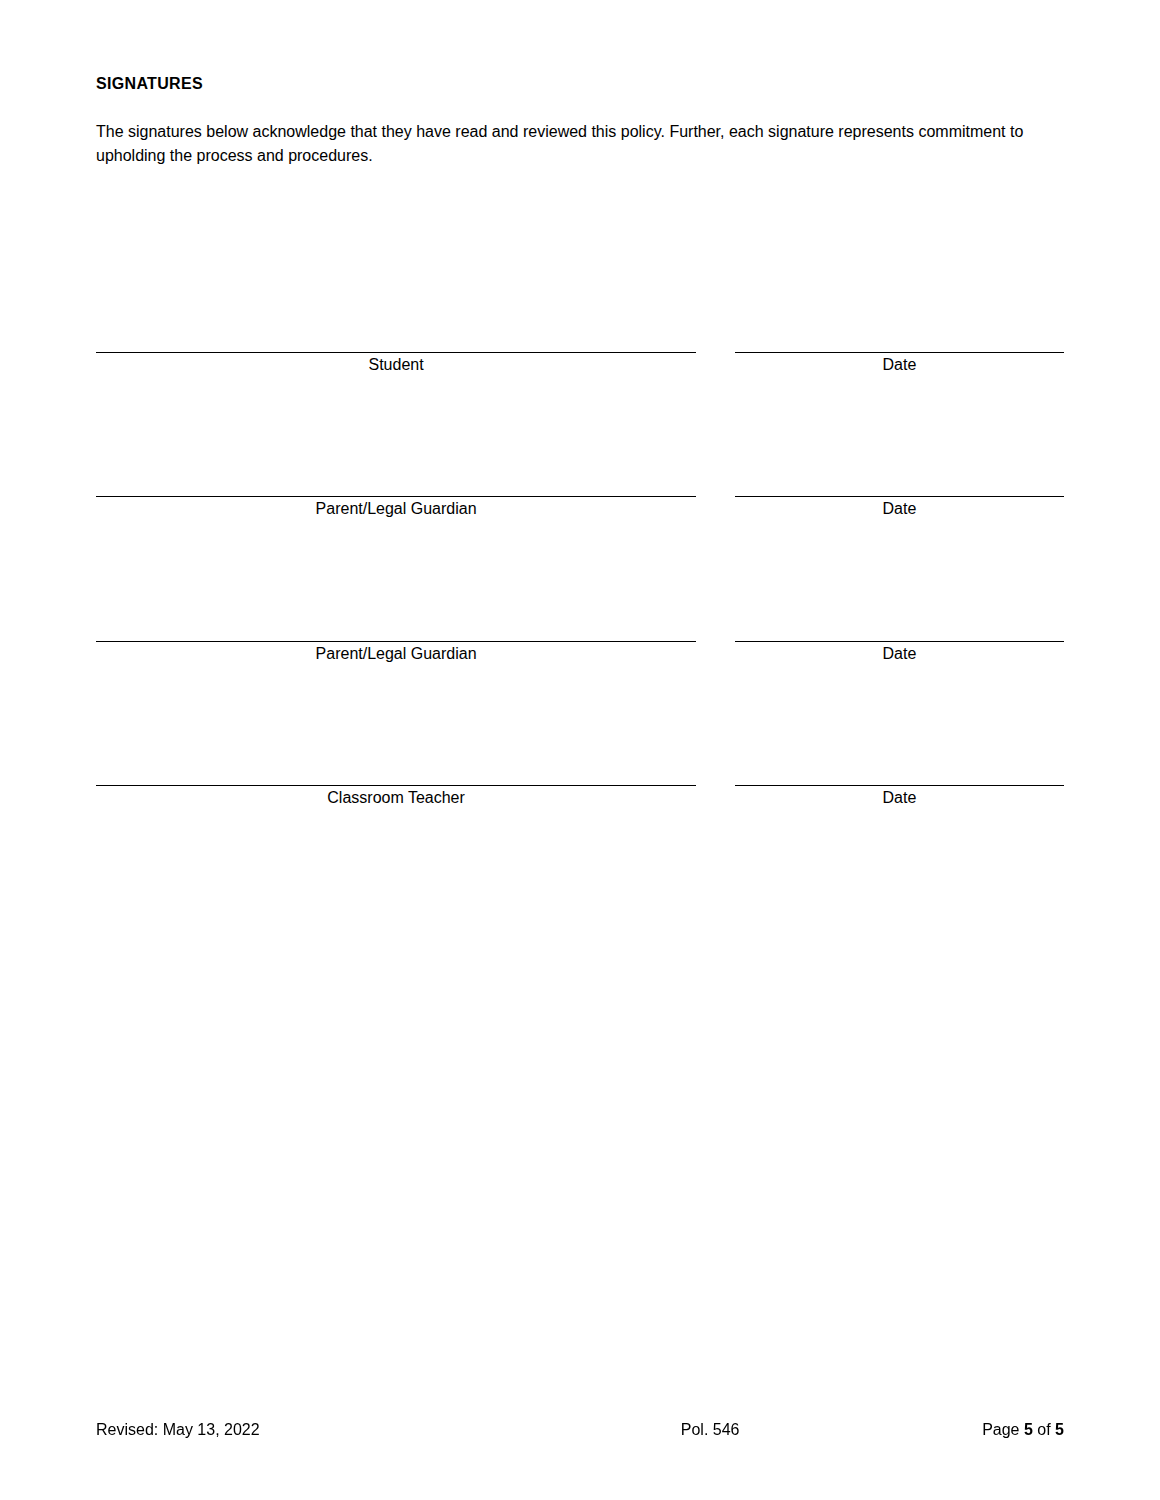SIGNATURES
The signatures below acknowledge that they have read and reviewed this policy. Further, each signature represents commitment to upholding the process and procedures.
| Student | | Date |
| Parent/Legal Guardian | | Date |
| Parent/Legal Guardian | | Date |
| Classroom Teacher | | Date |
| Revised: May 13, 2022 | Pol. 546 | Page 5 of 5 |